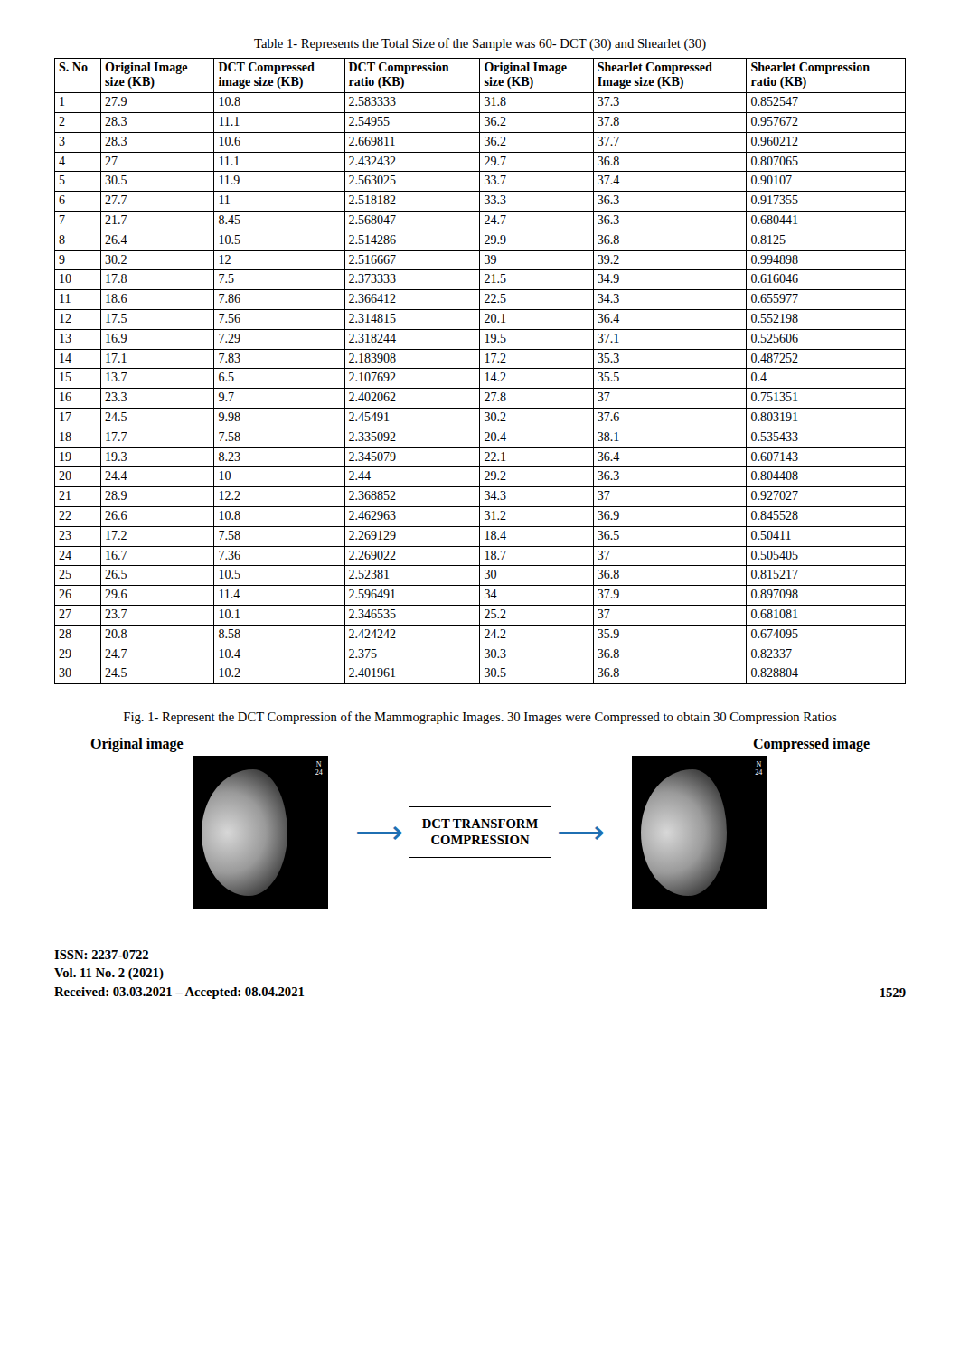Table 1- Represents the Total Size of the Sample was 60- DCT (30) and Shearlet (30)
| S. No | Original Image size (KB) | DCT Compressed image size (KB) | DCT Compression ratio (KB) | Original Image size (KB) | Shearlet Compressed Image size (KB) | Shearlet Compression ratio (KB) |
| --- | --- | --- | --- | --- | --- | --- |
| 1 | 27.9 | 10.8 | 2.583333 | 31.8 | 37.3 | 0.852547 |
| 2 | 28.3 | 11.1 | 2.54955 | 36.2 | 37.8 | 0.957672 |
| 3 | 28.3 | 10.6 | 2.669811 | 36.2 | 37.7 | 0.960212 |
| 4 | 27 | 11.1 | 2.432432 | 29.7 | 36.8 | 0.807065 |
| 5 | 30.5 | 11.9 | 2.563025 | 33.7 | 37.4 | 0.90107 |
| 6 | 27.7 | 11 | 2.518182 | 33.3 | 36.3 | 0.917355 |
| 7 | 21.7 | 8.45 | 2.568047 | 24.7 | 36.3 | 0.680441 |
| 8 | 26.4 | 10.5 | 2.514286 | 29.9 | 36.8 | 0.8125 |
| 9 | 30.2 | 12 | 2.516667 | 39 | 39.2 | 0.994898 |
| 10 | 17.8 | 7.5 | 2.373333 | 21.5 | 34.9 | 0.616046 |
| 11 | 18.6 | 7.86 | 2.366412 | 22.5 | 34.3 | 0.655977 |
| 12 | 17.5 | 7.56 | 2.314815 | 20.1 | 36.4 | 0.552198 |
| 13 | 16.9 | 7.29 | 2.318244 | 19.5 | 37.1 | 0.525606 |
| 14 | 17.1 | 7.83 | 2.183908 | 17.2 | 35.3 | 0.487252 |
| 15 | 13.7 | 6.5 | 2.107692 | 14.2 | 35.5 | 0.4 |
| 16 | 23.3 | 9.7 | 2.402062 | 27.8 | 37 | 0.751351 |
| 17 | 24.5 | 9.98 | 2.45491 | 30.2 | 37.6 | 0.803191 |
| 18 | 17.7 | 7.58 | 2.335092 | 20.4 | 38.1 | 0.535433 |
| 19 | 19.3 | 8.23 | 2.345079 | 22.1 | 36.4 | 0.607143 |
| 20 | 24.4 | 10 | 2.44 | 29.2 | 36.3 | 0.804408 |
| 21 | 28.9 | 12.2 | 2.368852 | 34.3 | 37 | 0.927027 |
| 22 | 26.6 | 10.8 | 2.462963 | 31.2 | 36.9 | 0.845528 |
| 23 | 17.2 | 7.58 | 2.269129 | 18.4 | 36.5 | 0.50411 |
| 24 | 16.7 | 7.36 | 2.269022 | 18.7 | 37 | 0.505405 |
| 25 | 26.5 | 10.5 | 2.52381 | 30 | 36.8 | 0.815217 |
| 26 | 29.6 | 11.4 | 2.596491 | 34 | 37.9 | 0.897098 |
| 27 | 23.7 | 10.1 | 2.346535 | 25.2 | 37 | 0.681081 |
| 28 | 20.8 | 8.58 | 2.424242 | 24.2 | 35.9 | 0.674095 |
| 29 | 24.7 | 10.4 | 2.375 | 30.3 | 36.8 | 0.82337 |
| 30 | 24.5 | 10.2 | 2.401961 | 30.5 | 36.8 | 0.828804 |
Fig. 1- Represent the DCT Compression of the Mammographic Images. 30 Images were Compressed to obtain 30 Compression Ratios
Original image Compressed image
⟶
DCT TRANSFORM
COMPRESSION
⟶
ISSN: 2237-0722
Vol. 11 No. 2 (2021)
Received: 03.03.2021 – Accepted: 08.04.2021
1529